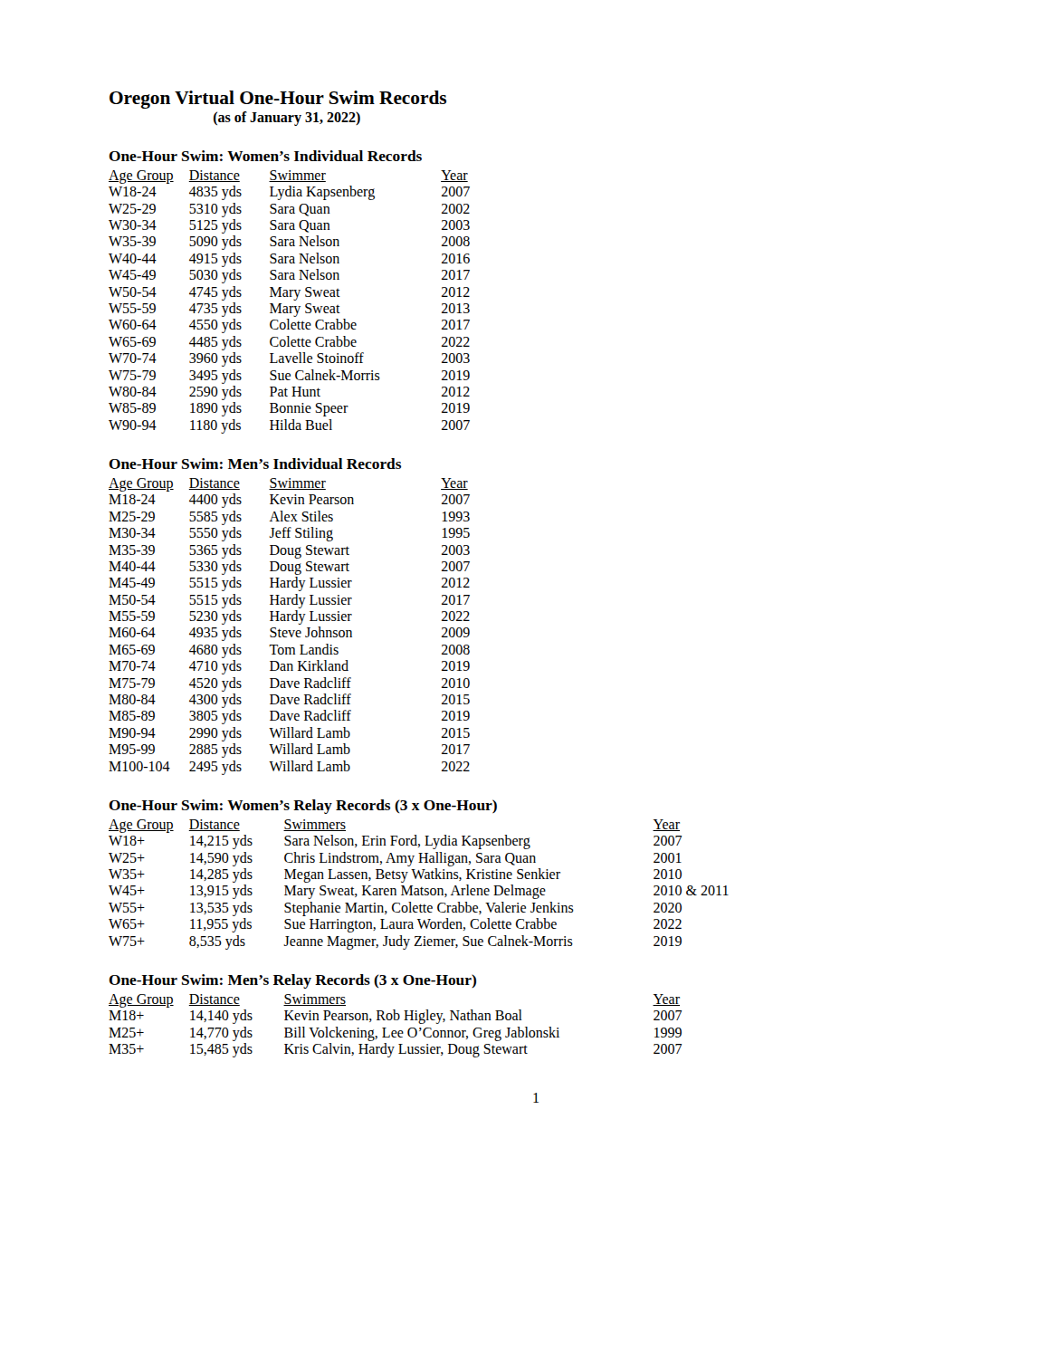Oregon Virtual One-Hour Swim Records
(as of January 31, 2022)
One-Hour Swim: Women’s Individual Records
| Age Group | Distance | Swimmer | Year |
| --- | --- | --- | --- |
| W18-24 | 4835 yds | Lydia Kapsenberg | 2007 |
| W25-29 | 5310 yds | Sara Quan | 2002 |
| W30-34 | 5125 yds | Sara Quan | 2003 |
| W35-39 | 5090 yds | Sara Nelson | 2008 |
| W40-44 | 4915 yds | Sara Nelson | 2016 |
| W45-49 | 5030 yds | Sara Nelson | 2017 |
| W50-54 | 4745 yds | Mary Sweat | 2012 |
| W55-59 | 4735 yds | Mary Sweat | 2013 |
| W60-64 | 4550 yds | Colette Crabbe | 2017 |
| W65-69 | 4485 yds | Colette Crabbe | 2022 |
| W70-74 | 3960 yds | Lavelle Stoinoff | 2003 |
| W75-79 | 3495 yds | Sue Calnek-Morris | 2019 |
| W80-84 | 2590 yds | Pat Hunt | 2012 |
| W85-89 | 1890 yds | Bonnie Speer | 2019 |
| W90-94 | 1180 yds | Hilda Buel | 2007 |
One-Hour Swim: Men’s Individual Records
| Age Group | Distance | Swimmer | Year |
| --- | --- | --- | --- |
| M18-24 | 4400 yds | Kevin Pearson | 2007 |
| M25-29 | 5585 yds | Alex Stiles | 1993 |
| M30-34 | 5550 yds | Jeff Stiling | 1995 |
| M35-39 | 5365 yds | Doug Stewart | 2003 |
| M40-44 | 5330 yds | Doug Stewart | 2007 |
| M45-49 | 5515 yds | Hardy Lussier | 2012 |
| M50-54 | 5515 yds | Hardy Lussier | 2017 |
| M55-59 | 5230 yds | Hardy Lussier | 2022 |
| M60-64 | 4935 yds | Steve Johnson | 2009 |
| M65-69 | 4680 yds | Tom Landis | 2008 |
| M70-74 | 4710 yds | Dan Kirkland | 2019 |
| M75-79 | 4520 yds | Dave Radcliff | 2010 |
| M80-84 | 4300 yds | Dave Radcliff | 2015 |
| M85-89 | 3805 yds | Dave Radcliff | 2019 |
| M90-94 | 2990 yds | Willard Lamb | 2015 |
| M95-99 | 2885 yds | Willard Lamb | 2017 |
| M100-104 | 2495 yds | Willard Lamb | 2022 |
One-Hour Swim: Women’s Relay Records (3 x One-Hour)
| Age Group | Distance | Swimmers | Year |
| --- | --- | --- | --- |
| W18+ | 14,215 yds | Sara Nelson, Erin Ford, Lydia Kapsenberg | 2007 |
| W25+ | 14,590 yds | Chris Lindstrom, Amy Halligan, Sara Quan | 2001 |
| W35+ | 14,285 yds | Megan Lassen, Betsy Watkins, Kristine Senkier | 2010 |
| W45+ | 13,915 yds | Mary Sweat, Karen Matson, Arlene Delmage | 2010 & 2011 |
| W55+ | 13,535 yds | Stephanie Martin, Colette Crabbe, Valerie Jenkins | 2020 |
| W65+ | 11,955 yds | Sue Harrington, Laura Worden, Colette Crabbe | 2022 |
| W75+ | 8,535 yds | Jeanne Magmer, Judy Ziemer, Sue Calnek-Morris | 2019 |
One-Hour Swim: Men’s Relay Records (3 x One-Hour)
| Age Group | Distance | Swimmers | Year |
| --- | --- | --- | --- |
| M18+ | 14,140 yds | Kevin Pearson, Rob Higley, Nathan Boal | 2007 |
| M25+ | 14,770 yds | Bill Volckening, Lee O’Connor, Greg Jablonski | 1999 |
| M35+ | 15,485 yds | Kris Calvin, Hardy Lussier, Doug Stewart | 2007 |
1